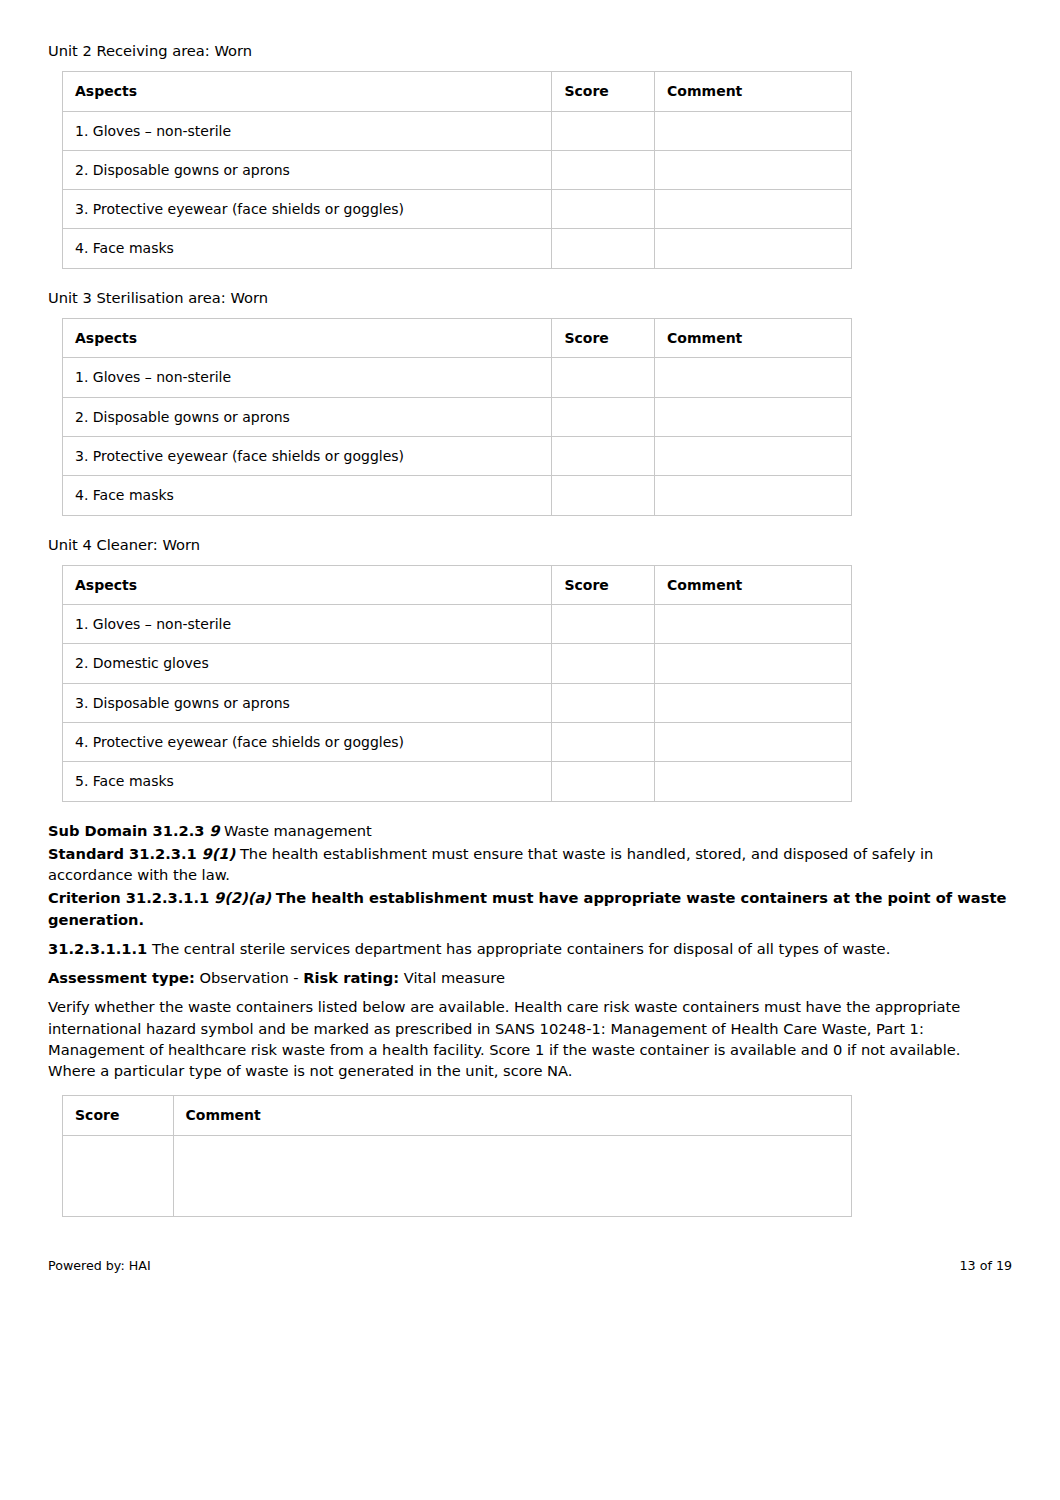Unit 2 Receiving area: Worn
| Aspects | Score | Comment |
| --- | --- | --- |
| 1. Gloves – non-sterile | | |
| 2. Disposable gowns or aprons | | |
| 3. Protective eyewear (face shields or goggles) | | |
| 4. Face masks | | |
Unit 3 Sterilisation area: Worn
| Aspects | Score | Comment |
| --- | --- | --- |
| 1. Gloves – non-sterile | | |
| 2. Disposable gowns or aprons | | |
| 3. Protective eyewear (face shields or goggles) | | |
| 4. Face masks | | |
Unit 4 Cleaner: Worn
| Aspects | Score | Comment |
| --- | --- | --- |
| 1. Gloves – non-sterile | | |
| 2. Domestic gloves | | |
| 3. Disposable gowns or aprons | | |
| 4. Protective eyewear (face shields or goggles) | | |
| 5. Face masks | | |
Sub Domain 31.2.3 9 Waste management
Standard 31.2.3.1 9(1) The health establishment must ensure that waste is handled, stored, and disposed of safely in accordance with the law.
Criterion 31.2.3.1.1 9(2)(a) The health establishment must have appropriate waste containers at the point of waste generation.
31.2.3.1.1.1 The central sterile services department has appropriate containers for disposal of all types of waste.
Assessment type: Observation - Risk rating: Vital measure
Verify whether the waste containers listed below are available. Health care risk waste containers must have the appropriate international hazard symbol and be marked as prescribed in SANS 10248-1: Management of Health Care Waste, Part 1: Management of healthcare risk waste from a health facility. Score 1 if the waste container is available and 0 if not available. Where a particular type of waste is not generated in the unit, score NA.
| Score | Comment |
| --- | --- |
Powered by: HAI
13 of 19